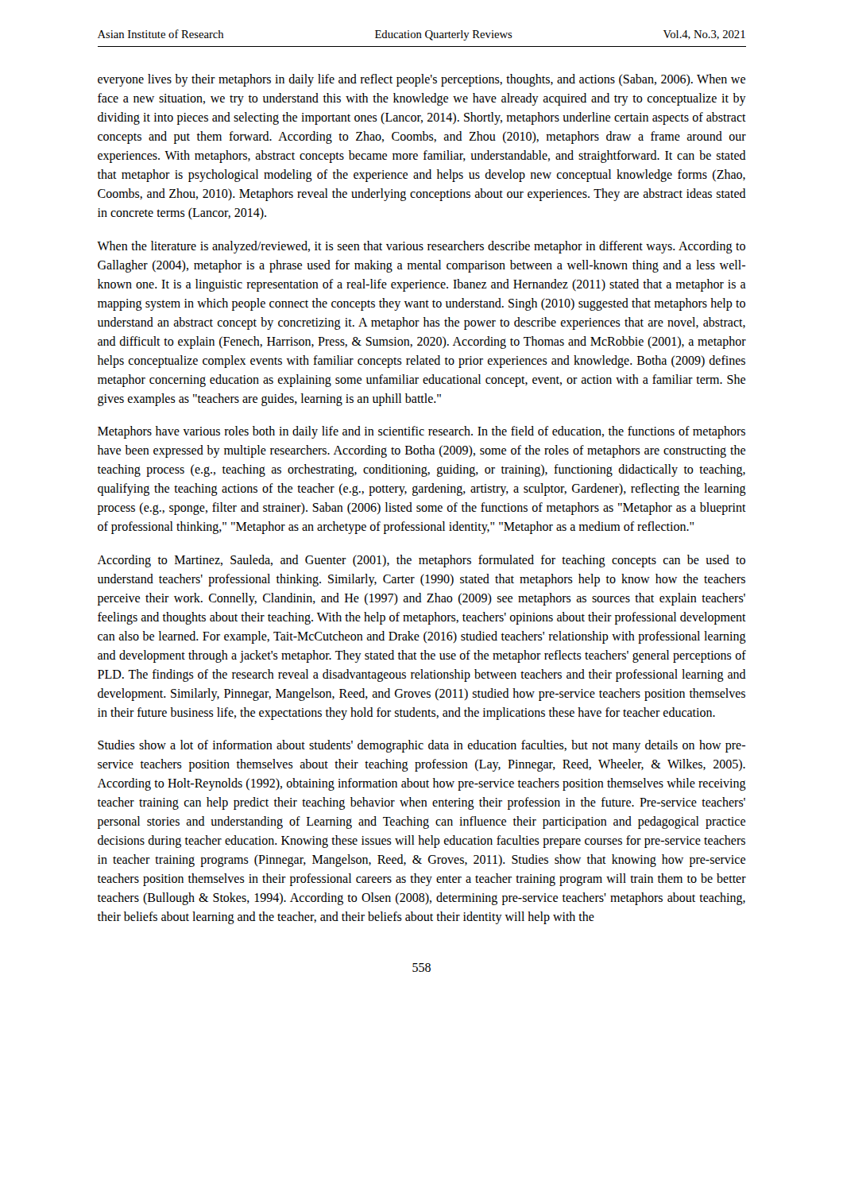Asian Institute of Research Education Quarterly Reviews Vol.4, No.3, 2021
everyone lives by their metaphors in daily life and reflect people's perceptions, thoughts, and actions (Saban, 2006). When we face a new situation, we try to understand this with the knowledge we have already acquired and try to conceptualize it by dividing it into pieces and selecting the important ones (Lancor, 2014). Shortly, metaphors underline certain aspects of abstract concepts and put them forward. According to Zhao, Coombs, and Zhou (2010), metaphors draw a frame around our experiences. With metaphors, abstract concepts became more familiar, understandable, and straightforward. It can be stated that metaphor is psychological modeling of the experience and helps us develop new conceptual knowledge forms (Zhao, Coombs, and Zhou, 2010). Metaphors reveal the underlying conceptions about our experiences. They are abstract ideas stated in concrete terms (Lancor, 2014).
When the literature is analyzed/reviewed, it is seen that various researchers describe metaphor in different ways. According to Gallagher (2004), metaphor is a phrase used for making a mental comparison between a well-known thing and a less well-known one. It is a linguistic representation of a real-life experience. Ibanez and Hernandez (2011) stated that a metaphor is a mapping system in which people connect the concepts they want to understand. Singh (2010) suggested that metaphors help to understand an abstract concept by concretizing it. A metaphor has the power to describe experiences that are novel, abstract, and difficult to explain (Fenech, Harrison, Press, & Sumsion, 2020). According to Thomas and McRobbie (2001), a metaphor helps conceptualize complex events with familiar concepts related to prior experiences and knowledge. Botha (2009) defines metaphor concerning education as explaining some unfamiliar educational concept, event, or action with a familiar term. She gives examples as "teachers are guides, learning is an uphill battle."
Metaphors have various roles both in daily life and in scientific research. In the field of education, the functions of metaphors have been expressed by multiple researchers. According to Botha (2009), some of the roles of metaphors are constructing the teaching process (e.g., teaching as orchestrating, conditioning, guiding, or training), functioning didactically to teaching, qualifying the teaching actions of the teacher (e.g., pottery, gardening, artistry, a sculptor, Gardener), reflecting the learning process (e.g., sponge, filter and strainer). Saban (2006) listed some of the functions of metaphors as "Metaphor as a blueprint of professional thinking," "Metaphor as an archetype of professional identity," "Metaphor as a medium of reflection."
According to Martinez, Sauleda, and Guenter (2001), the metaphors formulated for teaching concepts can be used to understand teachers' professional thinking. Similarly, Carter (1990) stated that metaphors help to know how the teachers perceive their work. Connelly, Clandinin, and He (1997) and Zhao (2009) see metaphors as sources that explain teachers' feelings and thoughts about their teaching. With the help of metaphors, teachers' opinions about their professional development can also be learned. For example, Tait-McCutcheon and Drake (2016) studied teachers' relationship with professional learning and development through a jacket's metaphor. They stated that the use of the metaphor reflects teachers' general perceptions of PLD. The findings of the research reveal a disadvantageous relationship between teachers and their professional learning and development. Similarly, Pinnegar, Mangelson, Reed, and Groves (2011) studied how pre-service teachers position themselves in their future business life, the expectations they hold for students, and the implications these have for teacher education.
Studies show a lot of information about students' demographic data in education faculties, but not many details on how pre-service teachers position themselves about their teaching profession (Lay, Pinnegar, Reed, Wheeler, & Wilkes, 2005). According to Holt-Reynolds (1992), obtaining information about how pre-service teachers position themselves while receiving teacher training can help predict their teaching behavior when entering their profession in the future. Pre-service teachers' personal stories and understanding of Learning and Teaching can influence their participation and pedagogical practice decisions during teacher education. Knowing these issues will help education faculties prepare courses for pre-service teachers in teacher training programs (Pinnegar, Mangelson, Reed, & Groves, 2011). Studies show that knowing how pre-service teachers position themselves in their professional careers as they enter a teacher training program will train them to be better teachers (Bullough & Stokes, 1994). According to Olsen (2008), determining pre-service teachers' metaphors about teaching, their beliefs about learning and the teacher, and their beliefs about their identity will help with the
558